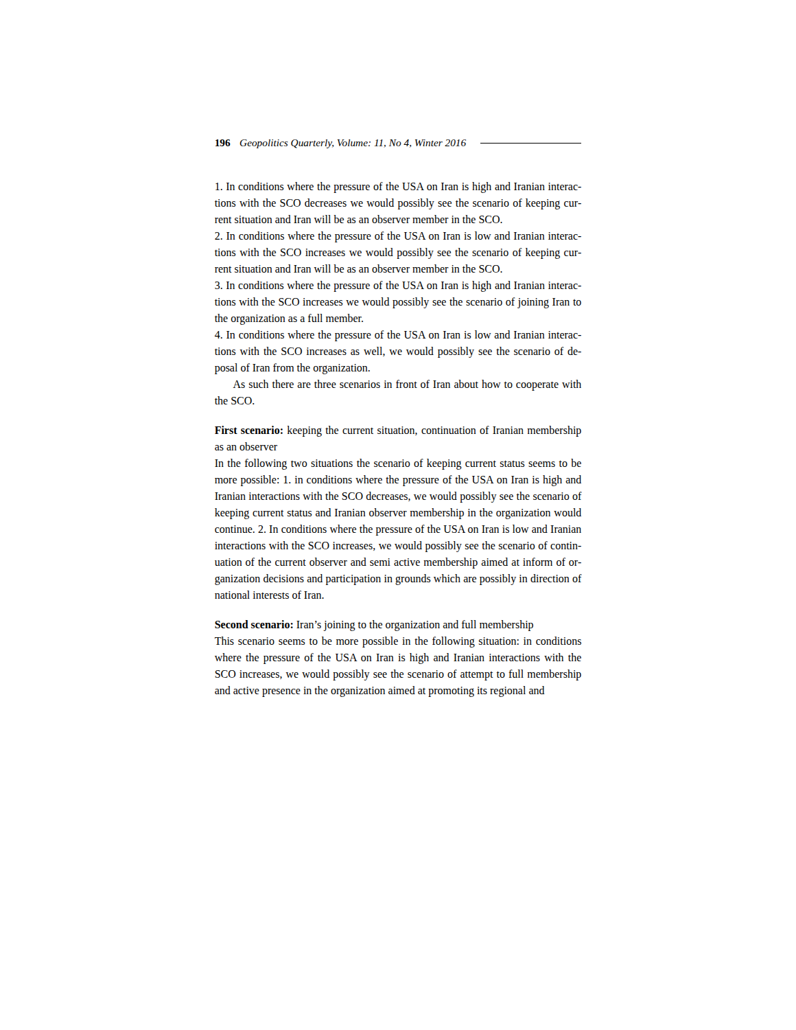196 Geopolitics Quarterly, Volume: 11, No 4, Winter 2016
1. In conditions where the pressure of the USA on Iran is high and Iranian interactions with the SCO decreases we would possibly see the scenario of keeping current situation and Iran will be as an observer member in the SCO.
2. In conditions where the pressure of the USA on Iran is low and Iranian interactions with the SCO increases we would possibly see the scenario of keeping current situation and Iran will be as an observer member in the SCO.
3. In conditions where the pressure of the USA on Iran is high and Iranian interactions with the SCO increases we would possibly see the scenario of joining Iran to the organization as a full member.
4. In conditions where the pressure of the USA on Iran is low and Iranian interactions with the SCO increases as well, we would possibly see the scenario of deposal of Iran from the organization.
As such there are three scenarios in front of Iran about how to cooperate with the SCO.
First scenario: keeping the current situation, continuation of Iranian membership as an observer
In the following two situations the scenario of keeping current status seems to be more possible: 1. in conditions where the pressure of the USA on Iran is high and Iranian interactions with the SCO decreases, we would possibly see the scenario of keeping current status and Iranian observer membership in the organization would continue. 2. In conditions where the pressure of the USA on Iran is low and Iranian interactions with the SCO increases, we would possibly see the scenario of continuation of the current observer and semi active membership aimed at inform of organization decisions and participation in grounds which are possibly in direction of national interests of Iran.
Second scenario: Iran’s joining to the organization and full membership
This scenario seems to be more possible in the following situation: in conditions where the pressure of the USA on Iran is high and Iranian interactions with the SCO increases, we would possibly see the scenario of attempt to full membership and active presence in the organization aimed at promoting its regional and